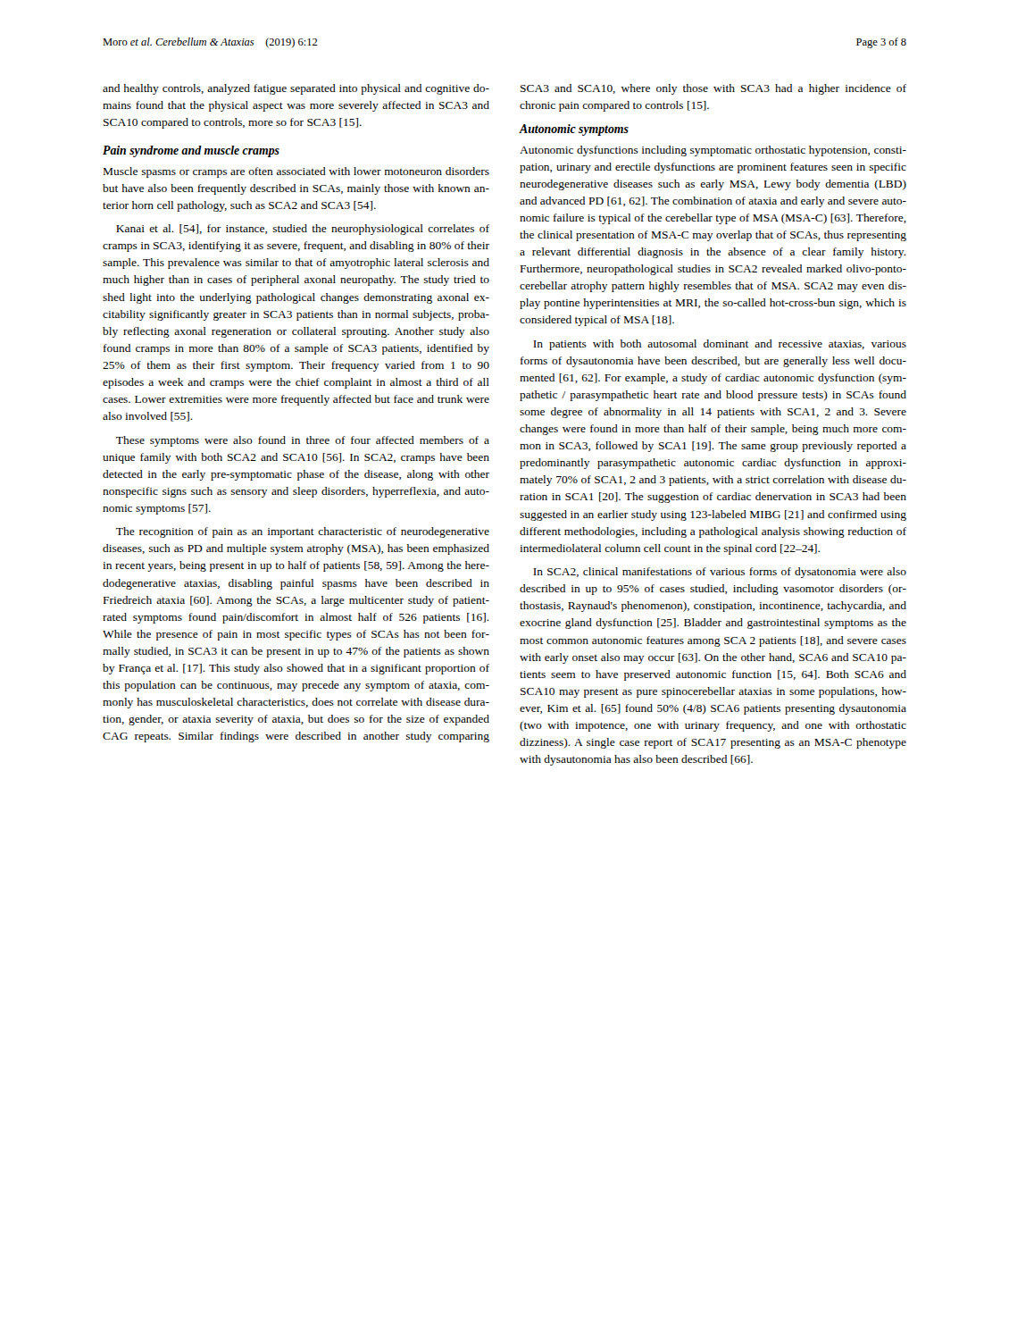Moro et al. Cerebellum & Ataxias (2019) 6:12
Page 3 of 8
and healthy controls, analyzed fatigue separated into physical and cognitive domains found that the physical aspect was more severely affected in SCA3 and SCA10 compared to controls, more so for SCA3 [15].
Pain syndrome and muscle cramps
Muscle spasms or cramps are often associated with lower motoneuron disorders but have also been frequently described in SCAs, mainly those with known anterior horn cell pathology, such as SCA2 and SCA3 [54].
Kanai et al. [54], for instance, studied the neurophysiological correlates of cramps in SCA3, identifying it as severe, frequent, and disabling in 80% of their sample. This prevalence was similar to that of amyotrophic lateral sclerosis and much higher than in cases of peripheral axonal neuropathy. The study tried to shed light into the underlying pathological changes demonstrating axonal excitability significantly greater in SCA3 patients than in normal subjects, probably reflecting axonal regeneration or collateral sprouting. Another study also found cramps in more than 80% of a sample of SCA3 patients, identified by 25% of them as their first symptom. Their frequency varied from 1 to 90 episodes a week and cramps were the chief complaint in almost a third of all cases. Lower extremities were more frequently affected but face and trunk were also involved [55].
These symptoms were also found in three of four affected members of a unique family with both SCA2 and SCA10 [56]. In SCA2, cramps have been detected in the early pre-symptomatic phase of the disease, along with other nonspecific signs such as sensory and sleep disorders, hyperreflexia, and autonomic symptoms [57].
The recognition of pain as an important characteristic of neurodegenerative diseases, such as PD and multiple system atrophy (MSA), has been emphasized in recent years, being present in up to half of patients [58, 59]. Among the heredodegenerative ataxias, disabling painful spasms have been described in Friedreich ataxia [60]. Among the SCAs, a large multicenter study of patient-rated symptoms found pain/discomfort in almost half of 526 patients [16]. While the presence of pain in most specific types of SCAs has not been formally studied, in SCA3 it can be present in up to 47% of the patients as shown by França et al. [17]. This study also showed that in a significant proportion of this population can be continuous, may precede any symptom of ataxia, commonly has musculoskeletal characteristics, does not correlate with disease duration, gender, or ataxia severity of ataxia, but does so for the size of expanded CAG repeats. Similar findings were described in another study comparing SCA3 and SCA10, where only those with SCA3 had a higher incidence of chronic pain compared to controls [15].
Autonomic symptoms
Autonomic dysfunctions including symptomatic orthostatic hypotension, constipation, urinary and erectile dysfunctions are prominent features seen in specific neurodegenerative diseases such as early MSA, Lewy body dementia (LBD) and advanced PD [61, 62]. The combination of ataxia and early and severe autonomic failure is typical of the cerebellar type of MSA (MSA-C) [63]. Therefore, the clinical presentation of MSA-C may overlap that of SCAs, thus representing a relevant differential diagnosis in the absence of a clear family history. Furthermore, neuropathological studies in SCA2 revealed marked olivo-ponto-cerebellar atrophy pattern highly resembles that of MSA. SCA2 may even display pontine hyperintensities at MRI, the so-called hot-cross-bun sign, which is considered typical of MSA [18].
In patients with both autosomal dominant and recessive ataxias, various forms of dysautonomia have been described, but are generally less well documented [61, 62]. For example, a study of cardiac autonomic dysfunction (sympathetic / parasympathetic heart rate and blood pressure tests) in SCAs found some degree of abnormality in all 14 patients with SCA1, 2 and 3. Severe changes were found in more than half of their sample, being much more common in SCA3, followed by SCA1 [19]. The same group previously reported a predominantly parasympathetic autonomic cardiac dysfunction in approximately 70% of SCA1, 2 and 3 patients, with a strict correlation with disease duration in SCA1 [20]. The suggestion of cardiac denervation in SCA3 had been suggested in an earlier study using 123-labeled MIBG [21] and confirmed using different methodologies, including a pathological analysis showing reduction of intermediolateral column cell count in the spinal cord [22–24].
In SCA2, clinical manifestations of various forms of dysatonomia were also described in up to 95% of cases studied, including vasomotor disorders (orthostasis, Raynaud's phenomenon), constipation, incontinence, tachycardia, and exocrine gland dysfunction [25]. Bladder and gastrointestinal symptoms as the most common autonomic features among SCA 2 patients [18], and severe cases with early onset also may occur [63]. On the other hand, SCA6 and SCA10 patients seem to have preserved autonomic function [15, 64]. Both SCA6 and SCA10 may present as pure spinocerebellar ataxias in some populations, however, Kim et al. [65] found 50% (4/8) SCA6 patients presenting dysautonomia (two with impotence, one with urinary frequency, and one with orthostatic dizziness). A single case report of SCA17 presenting as an MSA-C phenotype with dysautonomia has also been described [66].